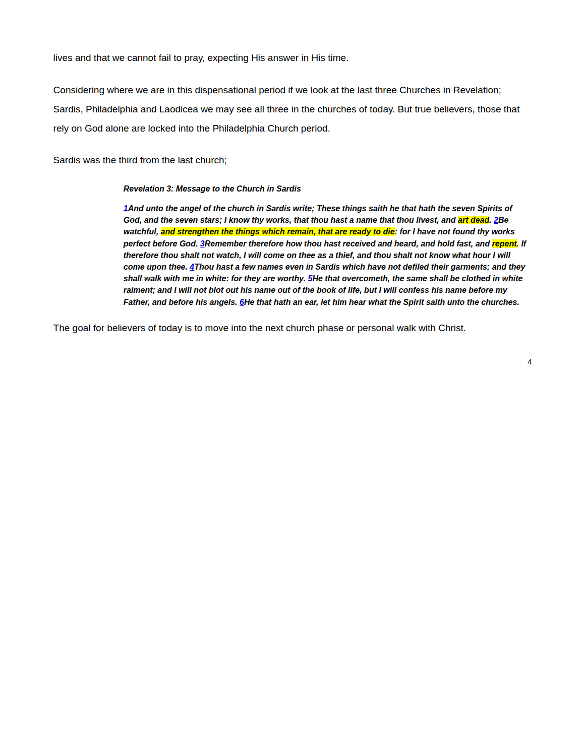lives and that we cannot fail to pray, expecting His answer in His time.
Considering where we are in this dispensational period if we look at the last three Churches in Revelation; Sardis, Philadelphia and Laodicea we may see all three in the churches of today. But true believers, those that rely on God alone are locked into the Philadelphia Church period.
Sardis was the third from the last church;
Revelation 3: Message to the Church in Sardis
1 And unto the angel of the church in Sardis write; These things saith he that hath the seven Spirits of God, and the seven stars; I know thy works, that thou hast a name that thou livest, and art dead. 2 Be watchful, and strengthen the things which remain, that are ready to die: for I have not found thy works perfect before God. 3 Remember therefore how thou hast received and heard, and hold fast, and repent. If therefore thou shalt not watch, I will come on thee as a thief, and thou shalt not know what hour I will come upon thee. 4 Thou hast a few names even in Sardis which have not defiled their garments; and they shall walk with me in white: for they are worthy. 5 He that overcometh, the same shall be clothed in white raiment; and I will not blot out his name out of the book of life, but I will confess his name before my Father, and before his angels. 6 He that hath an ear, let him hear what the Spirit saith unto the churches.
The goal for believers of today is to move into the next church phase or personal walk with Christ.
4